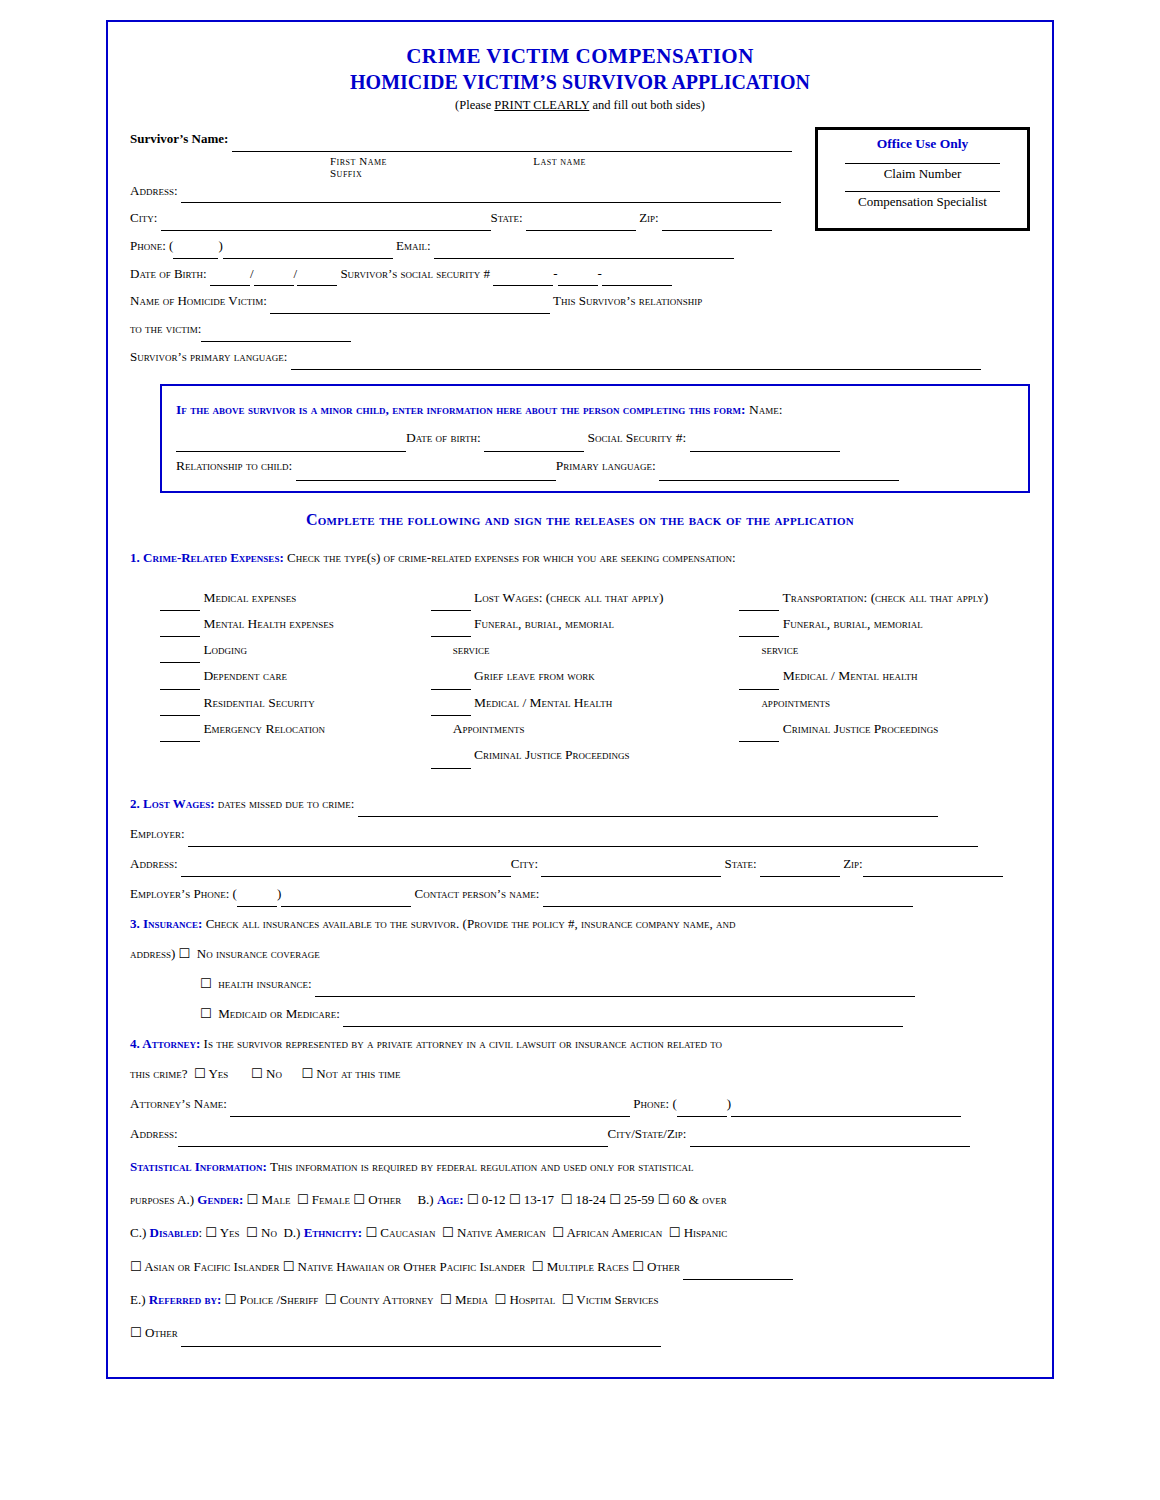CRIME VICTIM COMPENSATION
HOMICIDE VICTIM’S SURVIVOR APPLICATION
(Please PRINT CLEARLY and fill out both sides)
Office Use Only
Claim Number
Compensation Specialist
Survivor’s Name:
First Name Last name Suffix
Address:
City: State: Zip:
Phone: ( ) Email:
Date of Birth: / / Survivor’s social security # - -
Name of Homicide Victim: This Survivor’s relationship
to the victim:
Survivor’s primary language:
If the above survivor is a minor child, enter information here about the person completing this form: Name: Date of birth: Social Security #:
Relationship to child: Primary language:
Complete the following and sign the releases on the back of the application
1. Crime-Related Expenses: Check the type(s) of crime-related expenses for which you are seeking compensation:
Medical expenses
Mental Health expenses
Lodging
Dependent care
Residential Security
Emergency Relocation
Lost Wages: (check all that apply)
Funeral, burial, memorial
service Grief leave from work
Medical / Mental Health
Appointments Criminal Justice Proceedings
Transportation: (check all that apply)
Funeral, burial, memorial
service Medical / Mental health
appointments Criminal Justice Proceedings
2. Lost Wages: dates missed due to crime:
Employer:
Address: City: State: Zip:
Employer’s Phone: ( ) Contact person’s name:
3. Insurance: Check all insurances available to the survivor. (Provide the policy #, insurance company name, and
address) ☐ No insurance coverage
☐ health insurance:
☐ Medicaid or Medicare:
4. Attorney: Is the survivor represented by a private attorney in a civil lawsuit or insurance action related to
this crime? ☐ Yes ☐ No ☐ Not at this time
Attorney’s Name: Phone: ( )
Address: City/State/Zip:
Statistical Information: This information is required by federal regulation and used only for statistical
purposes A.) Gender: ☐ Male ☐ Female ☐ Other B.) Age: ☐ 0-12 ☐ 13-17 ☐ 18-24 ☐ 25-59 ☐ 60 & over
C.) Disabled: ☐ Yes ☐ No D.) Ethnicity: ☐ Caucasian ☐ Native American ☐ African American ☐ Hispanic
☐ Asian or Facific Islander ☐ Native Hawaiian or Other Pacific Islander ☐ Multiple Races ☐ Other
E.) Referred by: ☐ Police /Sheriff ☐ County Attorney ☐ Media ☐ Hospital ☐ Victim Services
☐ Other